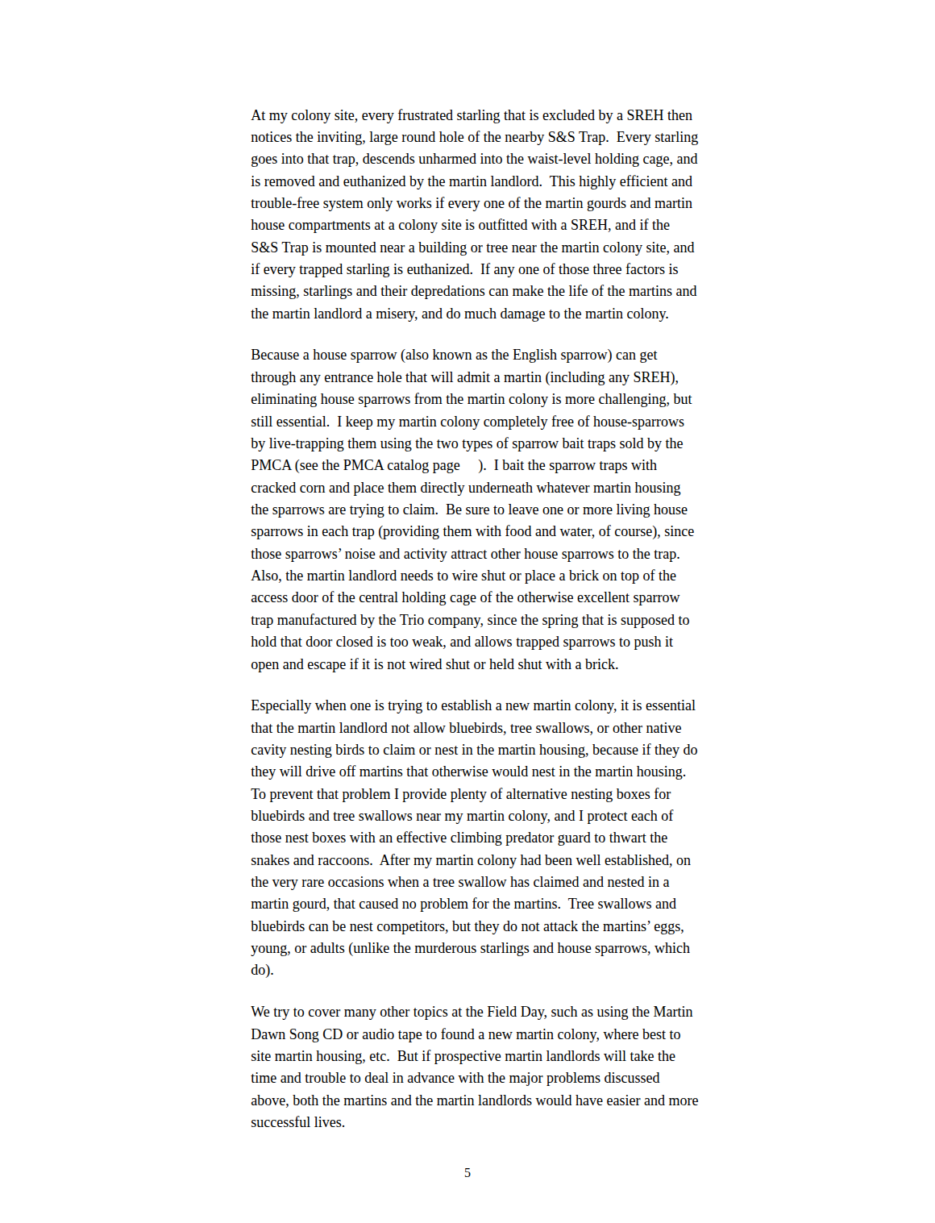At my colony site, every frustrated starling that is excluded by a SREH then notices the inviting, large round hole of the nearby S&S Trap. Every starling goes into that trap, descends unharmed into the waist-level holding cage, and is removed and euthanized by the martin landlord. This highly efficient and trouble-free system only works if every one of the martin gourds and martin house compartments at a colony site is outfitted with a SREH, and if the S&S Trap is mounted near a building or tree near the martin colony site, and if every trapped starling is euthanized. If any one of those three factors is missing, starlings and their depredations can make the life of the martins and the martin landlord a misery, and do much damage to the martin colony.
Because a house sparrow (also known as the English sparrow) can get through any entrance hole that will admit a martin (including any SREH), eliminating house sparrows from the martin colony is more challenging, but still essential. I keep my martin colony completely free of house-sparrows by live-trapping them using the two types of sparrow bait traps sold by the PMCA (see the PMCA catalog page ). I bait the sparrow traps with cracked corn and place them directly underneath whatever martin housing the sparrows are trying to claim. Be sure to leave one or more living house sparrows in each trap (providing them with food and water, of course), since those sparrows’ noise and activity attract other house sparrows to the trap. Also, the martin landlord needs to wire shut or place a brick on top of the access door of the central holding cage of the otherwise excellent sparrow trap manufactured by the Trio company, since the spring that is supposed to hold that door closed is too weak, and allows trapped sparrows to push it open and escape if it is not wired shut or held shut with a brick.
Especially when one is trying to establish a new martin colony, it is essential that the martin landlord not allow bluebirds, tree swallows, or other native cavity nesting birds to claim or nest in the martin housing, because if they do they will drive off martins that otherwise would nest in the martin housing. To prevent that problem I provide plenty of alternative nesting boxes for bluebirds and tree swallows near my martin colony, and I protect each of those nest boxes with an effective climbing predator guard to thwart the snakes and raccoons. After my martin colony had been well established, on the very rare occasions when a tree swallow has claimed and nested in a martin gourd, that caused no problem for the martins. Tree swallows and bluebirds can be nest competitors, but they do not attack the martins’ eggs, young, or adults (unlike the murderous starlings and house sparrows, which do).
We try to cover many other topics at the Field Day, such as using the Martin Dawn Song CD or audio tape to found a new martin colony, where best to site martin housing, etc. But if prospective martin landlords will take the time and trouble to deal in advance with the major problems discussed above, both the martins and the martin landlords would have easier and more successful lives.
5